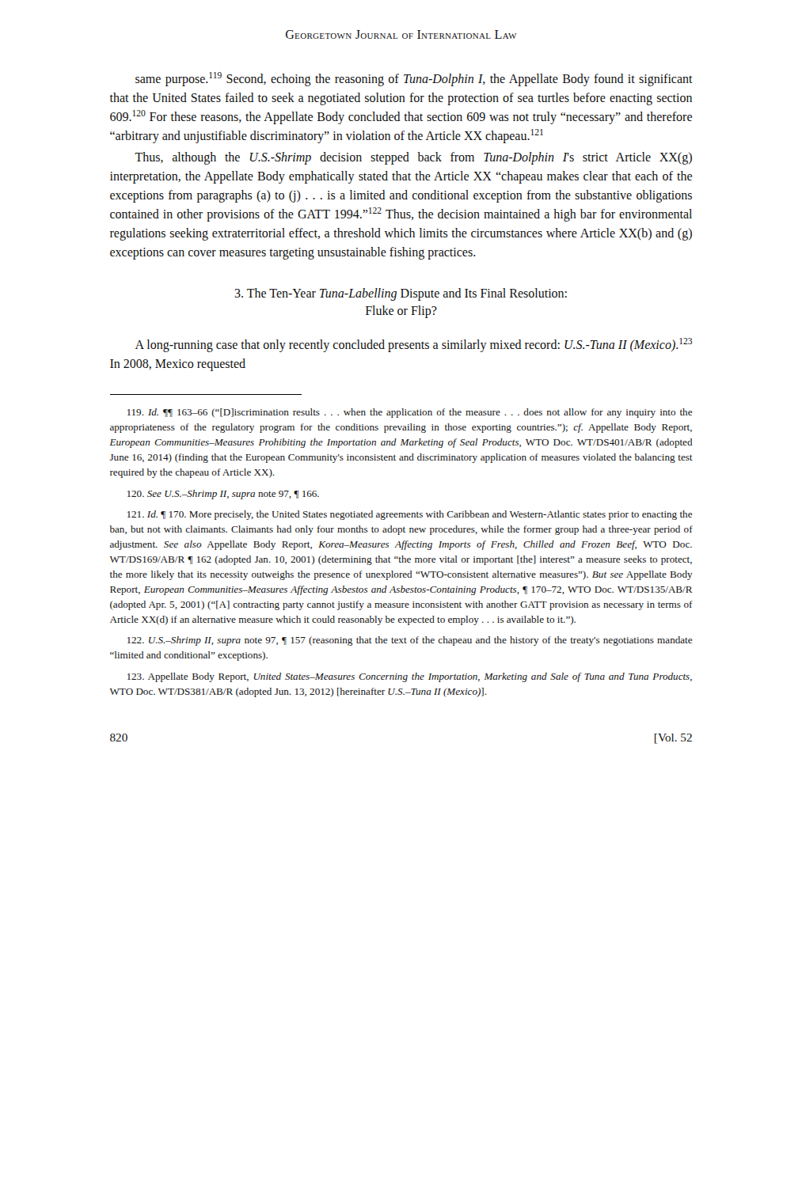Georgetown Journal of International Law
same purpose.119 Second, echoing the reasoning of Tuna-Dolphin I, the Appellate Body found it significant that the United States failed to seek a negotiated solution for the protection of sea turtles before enacting section 609.120 For these reasons, the Appellate Body concluded that section 609 was not truly “necessary” and therefore “arbitrary and unjustifiable discriminatory” in violation of the Article XX chapeau.121
Thus, although the U.S.-Shrimp decision stepped back from Tuna-Dolphin I's strict Article XX(g) interpretation, the Appellate Body emphatically stated that the Article XX “chapeau makes clear that each of the exceptions from paragraphs (a) to (j) . . . is a limited and conditional exception from the substantive obligations contained in other provisions of the GATT 1994.”122 Thus, the decision maintained a high bar for environmental regulations seeking extraterritorial effect, a threshold which limits the circumstances where Article XX(b) and (g) exceptions can cover measures targeting unsustainable fishing practices.
3. The Ten-Year Tuna-Labelling Dispute and Its Final Resolution:
Fluke or Flip?
A long-running case that only recently concluded presents a similarly mixed record: U.S.-Tuna II (Mexico).123 In 2008, Mexico requested
Id. ¶¶ 163–66 (“[D]iscrimination results . . . when the application of the measure . . . does not allow for any inquiry into the appropriateness of the regulatory program for the conditions prevailing in those exporting countries.”); cf. Appellate Body Report, European Communities–Measures Prohibiting the Importation and Marketing of Seal Products, WTO Doc. WT/DS401/AB/R (adopted June 16, 2014) (finding that the European Community's inconsistent and discriminatory application of measures violated the balancing test required by the chapeau of Article XX).
See U.S.–Shrimp II, supra note 97, ¶ 166.
Id. ¶ 170. More precisely, the United States negotiated agreements with Caribbean and Western-Atlantic states prior to enacting the ban, but not with claimants. Claimants had only four months to adopt new procedures, while the former group had a three-year period of adjustment. See also Appellate Body Report, Korea–Measures Affecting Imports of Fresh, Chilled and Frozen Beef, WTO Doc. WT/DS169/AB/R ¶ 162 (adopted Jan. 10, 2001) (determining that “the more vital or important [the] interest” a measure seeks to protect, the more likely that its necessity outweighs the presence of unexplored “WTO-consistent alternative measures”). But see Appellate Body Report, European Communities–Measures Affecting Asbestos and Asbestos-Containing Products, ¶ 170–72, WTO Doc. WT/DS135/AB/R (adopted Apr. 5, 2001) (“[A] contracting party cannot justify a measure inconsistent with another GATT provision as necessary in terms of Article XX(d) if an alternative measure which it could reasonably be expected to employ . . . is available to it.”).
U.S.–Shrimp II, supra note 97, ¶ 157 (reasoning that the text of the chapeau and the history of the treaty's negotiations mandate “limited and conditional” exceptions).
Appellate Body Report, United States–Measures Concerning the Importation, Marketing and Sale of Tuna and Tuna Products, WTO Doc. WT/DS381/AB/R (adopted Jun. 13, 2012) [hereinafter U.S.–Tuna II (Mexico)].
820 [Vol. 52